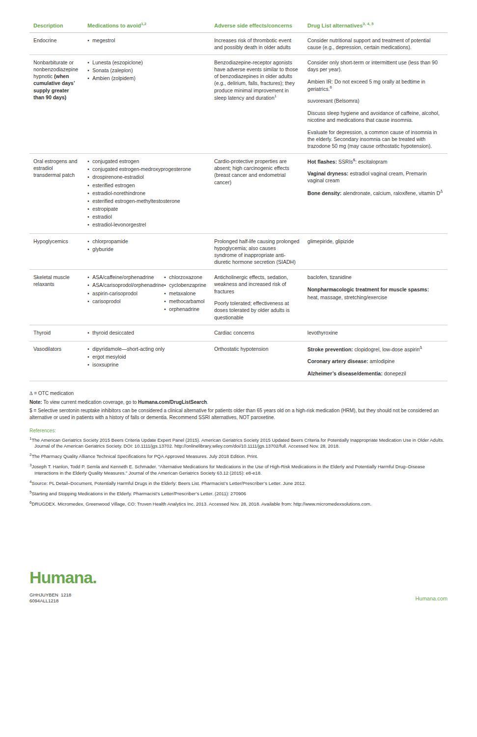| Description | Medications to avoid 1,2 | Adverse side effects/concerns | Drug List alternatives 3, 4, 5 |
| --- | --- | --- | --- |
| Endocrine | megestrol | Increases risk of thrombotic event and possibly death in older adults | Consider nutritional support and treatment of potential cause (e.g., depression, certain medications). |
| Nonbarbiturate or nonbenzodiazepine hypnotic (when cumulative days’ supply greater than 90 days) | Lunesta (eszopiclone) Sonata (zaleplon) Ambien (zolpidem) | Benzodiazepine-receptor agonists have adverse events similar to those of benzodiazepines in older adults (e.g., delirium, falls, fractures); they produce minimal improvement in sleep latency and duration 1 | Consider only short-term or intermittent use (less than 90 days per year). Ambien IR: Do not exceed 5 mg orally at bedtime in geriatrics. 6 suvorexant (Belsomra) Discuss sleep hygiene and avoidance of caffeine, alcohol, nicotine and medications that cause insomnia. Evaluate for depression, a common cause of insomnia in the elderly. Secondary insomnia can be treated with trazodone 50 mg (may cause orthostatic hypotension). |
| Oral estrogens and estradiol transdermal patch | conjugated estrogen conjugated estrogen-medroxyprogesterone drospirenone-estradiol esterified estrogen estradiol-norethindrone esterified estrogen-methyltestosterone estropipate estradiol estradiol-levonorgestrel | Cardio-protective properties are absent; high carcinogenic effects (breast cancer and endometrial cancer) | Hot flashes: SSRIs $ : escitalopram Vaginal dryness: estradiol vaginal cream, Premarin vaginal cream Bone density: alendronate, calcium, raloxifene, vitamin D Δ |
| Hypoglycemics | chlorpropamide glyburide | Prolonged half-life causing prolonged hypoglycemia; also causes syndrome of inappropriate anti-diuretic hormone secretion (SIADH) | glimepiride, glipizide |
| Skeletal muscle relaxants | ASA/caffeine/orphenadrine ASA/carisoprodol/orphenadrine aspirin-carisoprodol carisoprodol chlorzoxazone cyclobenzaprine metaxalone methocarbamol orphenadrine | Anticholinergic effects, sedation, weakness and increased risk of fractures Poorly tolerated; effectiveness at doses tolerated by older adults is questionable | baclofen, tizanidine Nonpharmacologic treatment for muscle spasms: heat, massage, stretching/exercise |
| Thyroid | thyroid desiccated | Cardiac concerns | levothyroxine |
| Vasodilators | dipyridamole—short-acting only ergot mesyloid isoxsuprine | Orthostatic hypotension | Stroke prevention: clopidogrel, low-dose aspirin Δ Coronary artery disease: amlodipine Alzheimer’s disease/dementia: donepezil |
Δ = OTC medication
Note: To view current medication coverage, go to Humana.com/DrugListSearch.
$ = Selective serotonin reuptake inhibitors can be considered a clinical alternative for patients older than 65 years old on a high-risk medication (HRM), but they should not be considered an alternative or used in patients with a history of falls or dementia. Recommend SSRI alternatives, NOT paroxetine.
References:
1The American Geriatrics Society 2015 Beers Criteria Update Expert Panel (2015). American Geriatrics Society 2015 Updated Beers Criteria for Potentially Inappropriate Medication Use in Older Adults. Journal of the American Geriatrics Society. DOI: 10.1111/jgs.13702. http://onlinelibrary.wiley.com/doi/10.1111/jgs.13702/full. Accessed Nov. 28, 2018.
2The Pharmacy Quality Alliance Technical Specifications for PQA Approved Measures. July 2018 Edition. Print.
3Joseph T. Hanlon, Todd P. Semla and Kenneth E. Schmader. “Alternative Medications for Medications in the Use of High-Risk Medications in the Elderly and Potentially Harmful Drug–Disease Interactions in the Elderly Quality Measures.” Journal of the American Geriatrics Society 63.12 (2015): e8-e18.
4Source: PL Detail–Document, Potentially Harmful Drugs in the Elderly: Beers List. Pharmacist’s Letter/Prescriber’s Letter. June 2012.
5Starting and Stopping Medications in the Elderly. Pharmacist’s Letter/Prescriber’s Letter. (2011): 270906
6DRUGDEX. Micromedex, Greenwood Village, CO: Truven Health Analytics Inc. 2013. Accessed Nov. 28, 2018. Available from: http://www.micromedexsolutions.com.
Humana.
Humana.com
GHHJUYBEN 1218
6094ALL1218